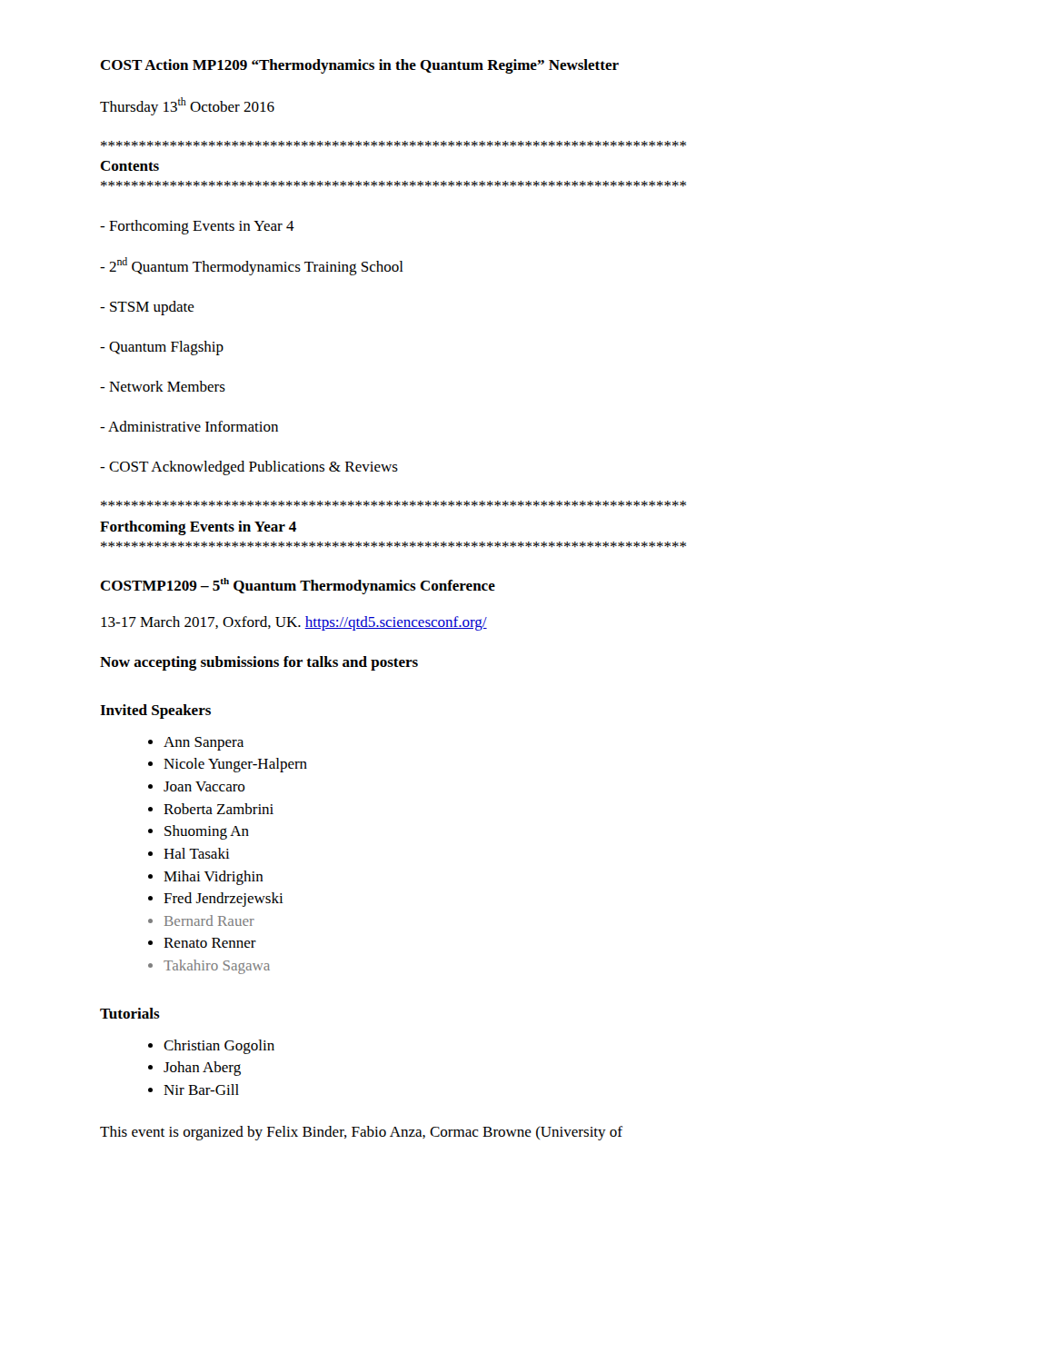COST Action MP1209 “Thermodynamics in the Quantum Regime” Newsletter
Thursday 13th October 2016
****************************************************************************
Contents
****************************************************************************
- Forthcoming Events in Year 4
- 2nd Quantum Thermodynamics Training School
- STSM update
- Quantum Flagship
- Network Members
- Administrative Information
- COST Acknowledged Publications & Reviews
****************************************************************************
Forthcoming Events in Year 4
****************************************************************************
COSTMP1209 – 5th Quantum Thermodynamics Conference
13-17 March 2017, Oxford, UK. https://qtd5.sciencesconf.org/
Now accepting submissions for talks and posters
Invited Speakers
Ann Sanpera
Nicole Yunger-Halpern
Joan Vaccaro
Roberta Zambrini
Shuoming An
Hal Tasaki
Mihai Vidrighin
Fred Jendrzejewski
Bernard Rauer
Renato Renner
Takahiro Sagawa
Tutorials
Christian Gogolin
Johan Aberg
Nir Bar-Gill
This event is organized by Felix Binder, Fabio Anza, Cormac Browne (University of